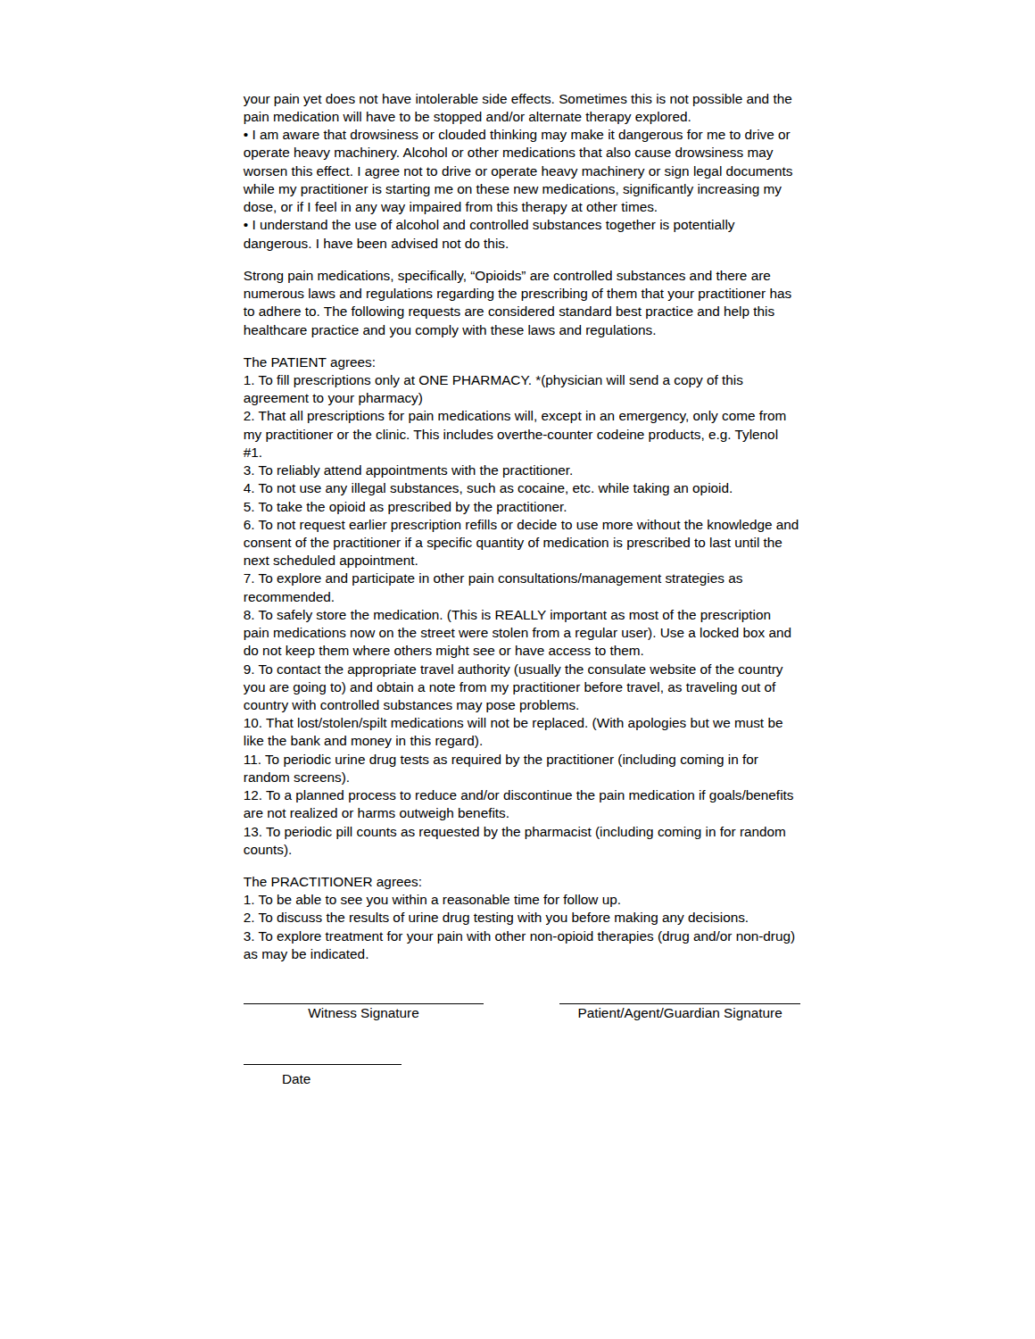your pain yet does not have intolerable side effects. Sometimes this is not possible and the pain medication will have to be stopped and/or alternate therapy explored.
• I am aware that drowsiness or clouded thinking may make it dangerous for me to drive or operate heavy machinery. Alcohol or other medications that also cause drowsiness may worsen this effect. I agree not to drive or operate heavy machinery or sign legal documents while my practitioner is starting me on these new medications, significantly increasing my dose, or if I feel in any way impaired from this therapy at other times.
• I understand the use of alcohol and controlled substances together is potentially dangerous. I have been advised not do this.
Strong pain medications, specifically, “Opioids” are controlled substances and there are numerous laws and regulations regarding the prescribing of them that your practitioner has to adhere to. The following requests are considered standard best practice and help this healthcare practice and you comply with these laws and regulations.
The PATIENT agrees:
1. To fill prescriptions only at ONE PHARMACY. *(physician will send a copy of this agreement to your pharmacy)
2. That all prescriptions for pain medications will, except in an emergency, only come from my practitioner or the clinic. This includes overthe-counter codeine products, e.g. Tylenol #1.
3. To reliably attend appointments with the practitioner.
4. To not use any illegal substances, such as cocaine, etc. while taking an opioid.
5. To take the opioid as prescribed by the practitioner.
6. To not request earlier prescription refills or decide to use more without the knowledge and consent of the practitioner if a specific quantity of medication is prescribed to last until the next scheduled appointment.
7. To explore and participate in other pain consultations/management strategies as recommended.
8. To safely store the medication. (This is REALLY important as most of the prescription pain medications now on the street were stolen from a regular user). Use a locked box and do not keep them where others might see or have access to them.
9. To contact the appropriate travel authority (usually the consulate website of the country you are going to) and obtain a note from my practitioner before travel, as traveling out of country with controlled substances may pose problems.
10. That lost/stolen/spilt medications will not be replaced. (With apologies but we must be like the bank and money in this regard).
11. To periodic urine drug tests as required by the practitioner (including coming in for random screens).
12. To a planned process to reduce and/or discontinue the pain medication if goals/benefits are not realized or harms outweigh benefits.
13. To periodic pill counts as requested by the pharmacist (including coming in for random counts).
The PRACTITIONER agrees:
1. To be able to see you within a reasonable time for follow up.
2. To discuss the results of urine drug testing with you before making any decisions.
3. To explore treatment for your pain with other non-opioid therapies (drug and/or non-drug) as may be indicated.
| Witness Signature | | Patient/Agent/Guardian Signature |
Date